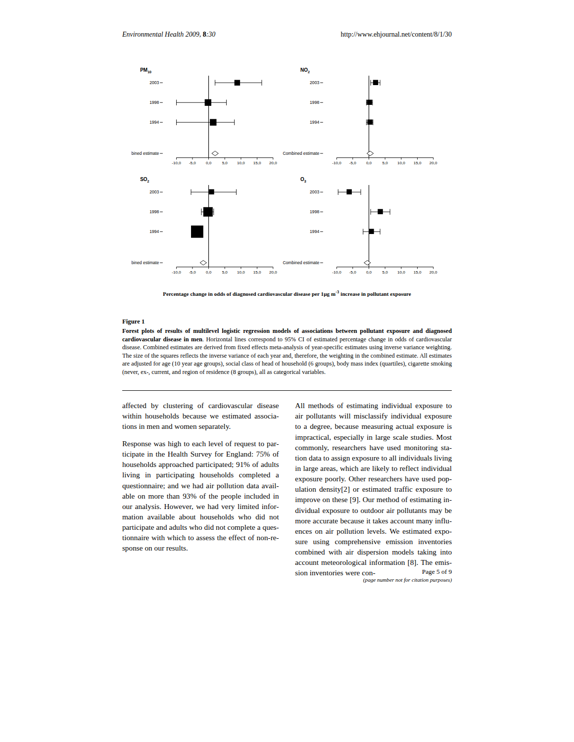Environmental Health 2009, 8:30
http://www.ehjournal.net/content/8/1/30
PM10 2003 1998 1994 Combined estimate -10,0 -5,0 0,0 5,0 10,0 15,0 20,0 NO2 2003 1998 1994 Combined estimate -10,0 -5,0 0,0 5,0 10,0 15,0 20,0 SO2 2003 1998 1994 Combined estimate -10,0 -5,0 0,0 5,0 10,0 15,0 20,0 O3 2003 1998 1994 Combined estimate -10,0 -5,0 0,0 5,0 10,0 15,0 20,0
Percentage change in odds of diagnosed cardiovascular disease per 1µg m-3 increase in pollutant exposure
Figure 1 Forest plots of results of multilevel logistic regression models of associations between pollutant exposure and diagnosed cardiovascular disease in men. Horizontal lines correspond to 95% CI of estimated percentage change in odds of cardiovascular disease. Combined estimates are derived from fixed effects meta-analysis of year-specific estimates using inverse variance weighting. The size of the squares reflects the inverse variance of each year and, therefore, the weighting in the combined estimate. All estimates are adjusted for age (10 year age groups), social class of head of household (6 groups), body mass index (quartiles), cigarette smoking (never, ex-, current, and region of residence (8 groups), all as categorical variables.
affected by clustering of cardiovascular disease within households because we estimated associations in men and women separately.
Response was high to each level of request to participate in the Health Survey for England: 75% of households approached participated; 91% of adults living in participating households completed a questionnaire; and we had air pollution data available on more than 93% of the people included in our analysis. However, we had very limited information available about households who did not participate and adults who did not complete a questionnaire with which to assess the effect of non-response on our results.
All methods of estimating individual exposure to air pollutants will misclassify individual exposure to a degree, because measuring actual exposure is impractical, especially in large scale studies. Most commonly, researchers have used monitoring station data to assign exposure to all individuals living in large areas, which are likely to reflect individual exposure poorly. Other researchers have used population density[2] or estimated traffic exposure to improve on these [9]. Our method of estimating individual exposure to outdoor air pollutants may be more accurate because it takes account many influences on air pollution levels. We estimated exposure using comprehensive emission inventories combined with air dispersion models taking into account meteorological information [8]. The emission inventories were con-
Page 5 of 9
(page number not for citation purposes)